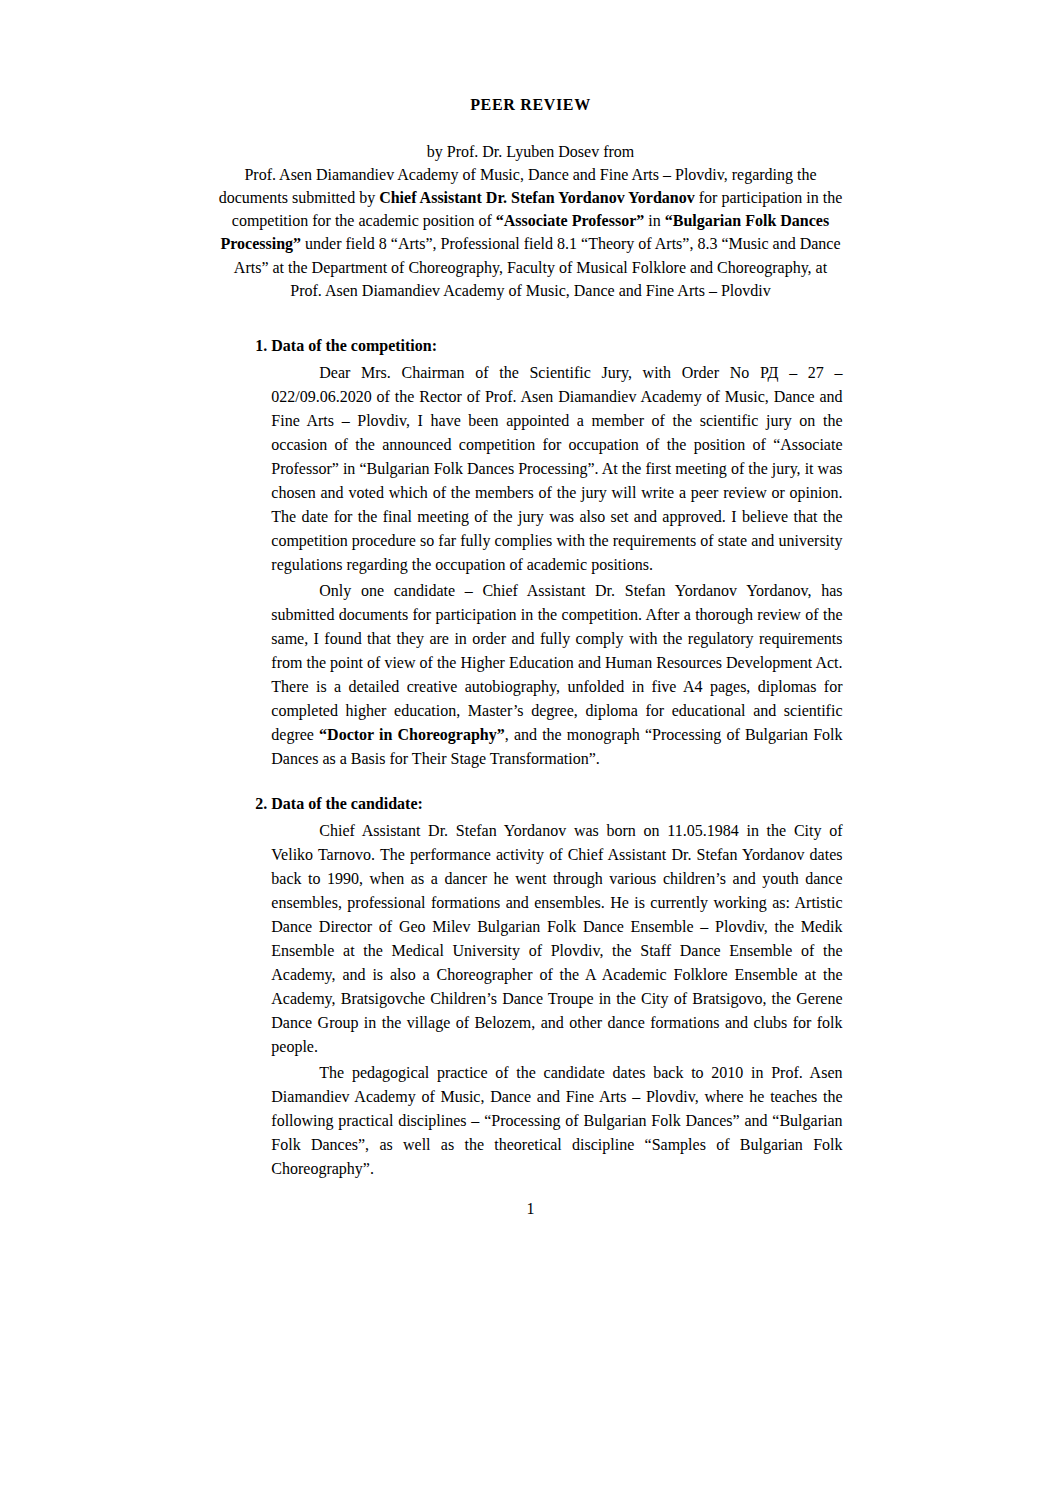PEER REVIEW
by Prof. Dr. Lyuben Dosev from
Prof. Asen Diamandiev Academy of Music, Dance and Fine Arts – Plovdiv, regarding the documents submitted by Chief Assistant Dr. Stefan Yordanov Yordanov for participation in the competition for the academic position of “Associate Professor” in “Bulgarian Folk Dances Processing” under field 8 “Arts”, Professional field 8.1 “Theory of Arts”, 8.3 “Music and Dance Arts” at the Department of Choreography, Faculty of Musical Folklore and Choreography, at Prof. Asen Diamandiev Academy of Music, Dance and Fine Arts – Plovdiv
Data of the competition:
Dear Mrs. Chairman of the Scientific Jury, with Order No РД – 27 – 022/09.06.2020 of the Rector of Prof. Asen Diamandiev Academy of Music, Dance and Fine Arts – Plovdiv, I have been appointed a member of the scientific jury on the occasion of the announced competition for occupation of the position of “Associate Professor” in “Bulgarian Folk Dances Processing”. At the first meeting of the jury, it was chosen and voted which of the members of the jury will write a peer review or opinion. The date for the final meeting of the jury was also set and approved. I believe that the competition procedure so far fully complies with the requirements of state and university regulations regarding the occupation of academic positions.
Only one candidate – Chief Assistant Dr. Stefan Yordanov Yordanov, has submitted documents for participation in the competition. After a thorough review of the same, I found that they are in order and fully comply with the regulatory requirements from the point of view of the Higher Education and Human Resources Development Act. There is a detailed creative autobiography, unfolded in five A4 pages, diplomas for completed higher education, Master’s degree, diploma for educational and scientific degree “Doctor in Choreography”, and the monograph “Processing of Bulgarian Folk Dances as a Basis for Their Stage Transformation”.
Data of the candidate:
Chief Assistant Dr. Stefan Yordanov was born on 11.05.1984 in the City of Veliko Tarnovo. The performance activity of Chief Assistant Dr. Stefan Yordanov dates back to 1990, when as a dancer he went through various children’s and youth dance ensembles, professional formations and ensembles. He is currently working as: Artistic Dance Director of Geo Milev Bulgarian Folk Dance Ensemble – Plovdiv, the Medik Ensemble at the Medical University of Plovdiv, the Staff Dance Ensemble of the Academy, and is also a Choreographer of the A Academic Folklore Ensemble at the Academy, Bratsigovche Children’s Dance Troupe in the City of Bratsigovo, the Gerene Dance Group in the village of Belozem, and other dance formations and clubs for folk people.
The pedagogical practice of the candidate dates back to 2010 in Prof. Asen Diamandiev Academy of Music, Dance and Fine Arts – Plovdiv, where he teaches the following practical disciplines – “Processing of Bulgarian Folk Dances” and “Bulgarian Folk Dances”, as well as the theoretical discipline “Samples of Bulgarian Folk Choreography”.
1